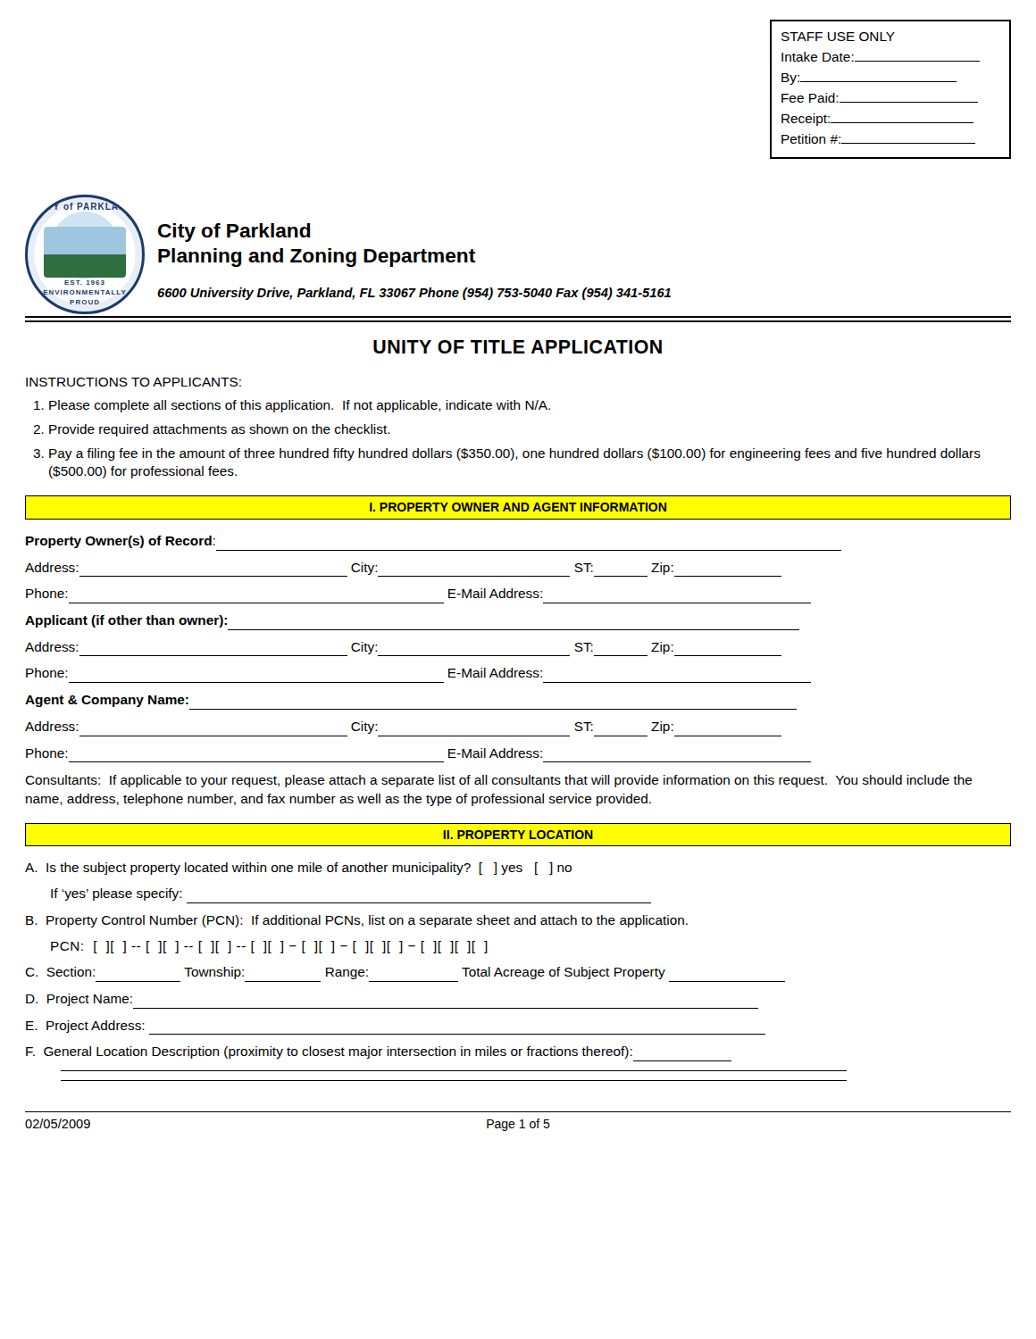STAFF USE ONLY
Intake Date:
By:
Fee Paid:
Receipt:
Petition #:
CITY of PARKLAND
EST. 1963
ENVIRONMENTALLY PROUD
City of Parkland
Planning and Zoning Department
6600 University Drive, Parkland, FL 33067 Phone (954) 753-5040 Fax (954) 341-5161
UNITY OF TITLE APPLICATION
INSTRUCTIONS TO APPLICANTS:
Please complete all sections of this application. If not applicable, indicate with N/A.
Provide required attachments as shown on the checklist.
Pay a filing fee in the amount of three hundred fifty hundred dollars ($350.00), one hundred dollars ($100.00) for engineering fees and five hundred dollars ($500.00) for professional fees.
I. PROPERTY OWNER AND AGENT INFORMATION
Property Owner(s) of Record:
Address: City: ST: Zip:
Phone: E-Mail Address:
Applicant (if other than owner):
Address: City: ST: Zip:
Phone: E-Mail Address:
Agent & Company Name:
Address: City: ST: Zip:
Phone: E-Mail Address:
Consultants: If applicable to your request, please attach a separate list of all consultants that will provide information on this request. You should include the name, address, telephone number, and fax number as well as the type of professional service provided.
II. PROPERTY LOCATION
A. Is the subject property located within one mile of another municipality? [ ] yes [ ] no
If ‘yes’ please specify:
B. Property Control Number (PCN): If additional PCNs, list on a separate sheet and attach to the application.
PCN: [ ][ ] -- [ ][ ] -- [ ][ ] -- [ ][ ] − [ ][ ] − [ ][ ][ ] − [ ][ ][ ][ ]
C. Section: Township: Range: Total Acreage of Subject Property
D. Project Name:
E. Project Address:
F. General Location Description (proximity to closest major intersection in miles or fractions thereof):
02/05/2009
Page 1 of 5